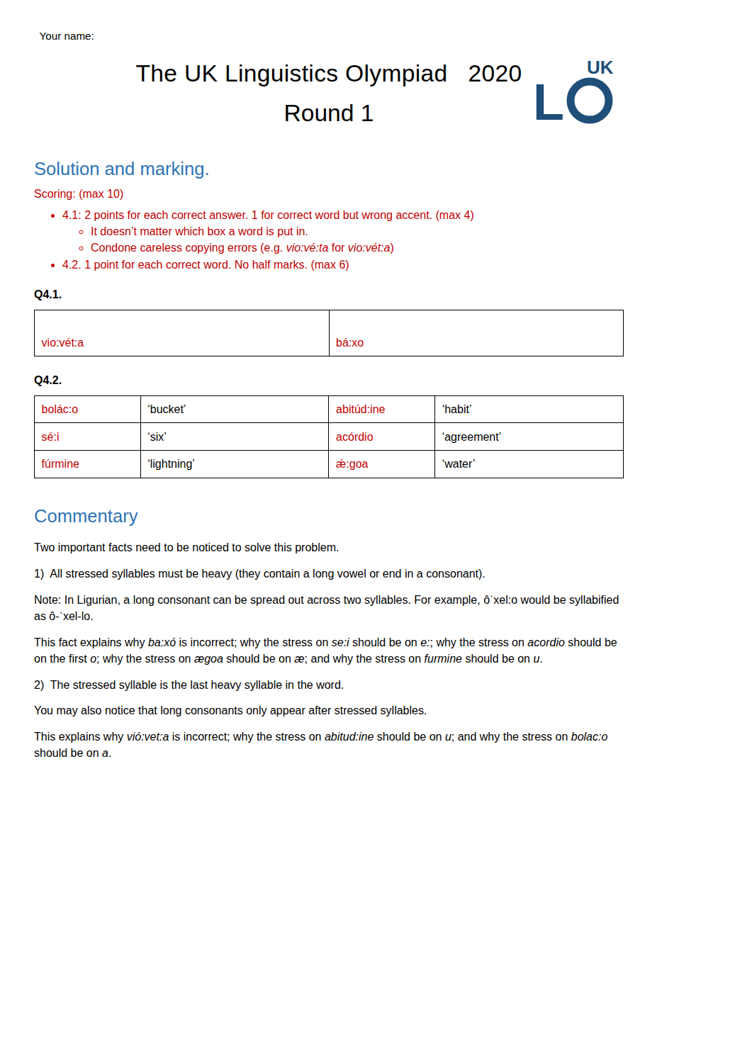Your name:
UK L
The UK Linguistics Olympiad 2020
Round 1
Solution and marking.
Scoring: (max 10)
4.1: 2 points for each correct answer. 1 for correct word but wrong accent. (max 4)
It doesn’t matter which box a word is put in.
Condone careless copying errors (e.g. vio:vé:ta for vio:vét:a)
4.2. 1 point for each correct word. No half marks. (max 6)
Q4.1.
| vio:vét:a | bá:xo |
Q4.2.
| bolác:o | ‘bucket’ | abitúd:ine | ‘habit’ |
| sé:i | ‘six’ | acórdio | ‘agreement’ |
| fúrmine | ‘lightning’ | ǽ:goa | ‘water’ |
Commentary
Two important facts need to be noticed to solve this problem.
1) All stressed syllables must be heavy (they contain a long vowel or end in a consonant).
Note: In Ligurian, a long consonant can be spread out across two syllables. For example, ôˈxel:o would be syllabified as ô-ˈxel-lo.
This fact explains why ba:xó is incorrect; why the stress on se:i should be on e:; why the stress on acordio should be on the first o; why the stress on ægoa should be on æ; and why the stress on furmine should be on u.
2) The stressed syllable is the last heavy syllable in the word.
You may also notice that long consonants only appear after stressed syllables.
This explains why vió:vet:a is incorrect; why the stress on abitud:ine should be on u; and why the stress on bolac:o should be on a.